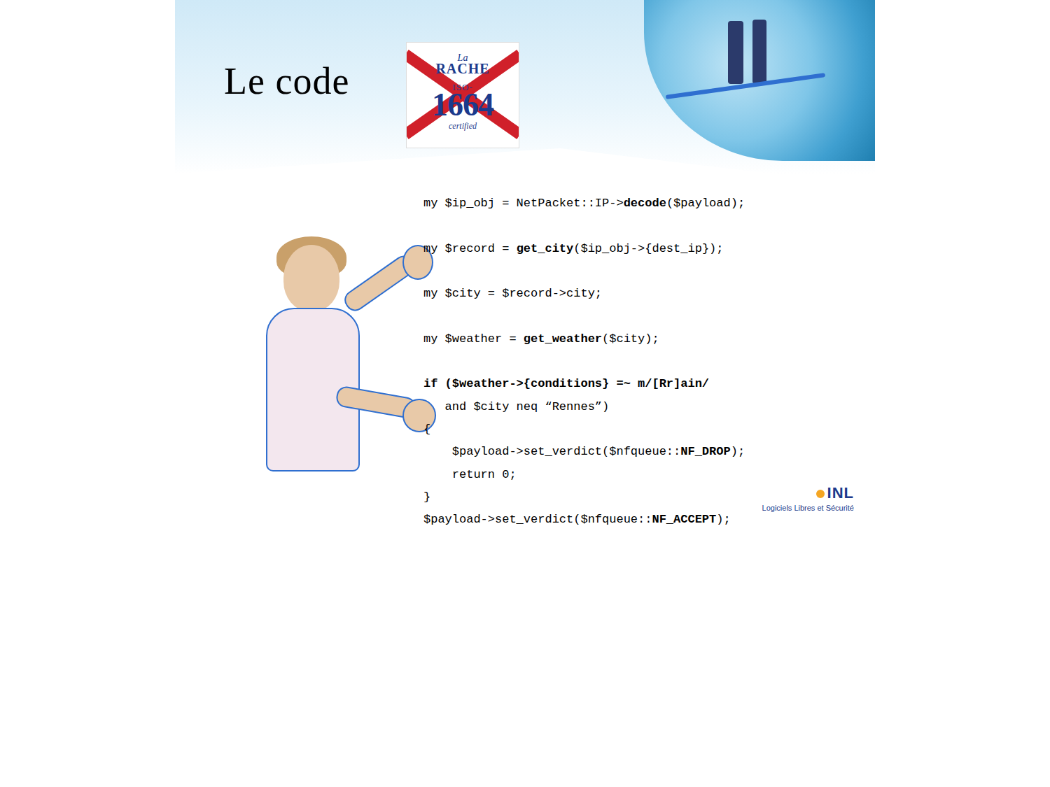Le code
La
RACHE
ISO-
1664
certified
my $ip_obj = NetPacket::IP->decode($payload);

my $record = get_city($ip_obj->{dest_ip});

my $city = $record->city;

my $weather = get_weather($city);

if ($weather->{conditions} =~ m/[Rr]ain/
   and $city neq “Rennes”)
{
    $payload->set_verdict($nfqueue::NF_DROP);
    return 0;
}
$payload->set_verdict($nfqueue::NF_ACCEPT);
INL
Logiciels Libres et Sécurité